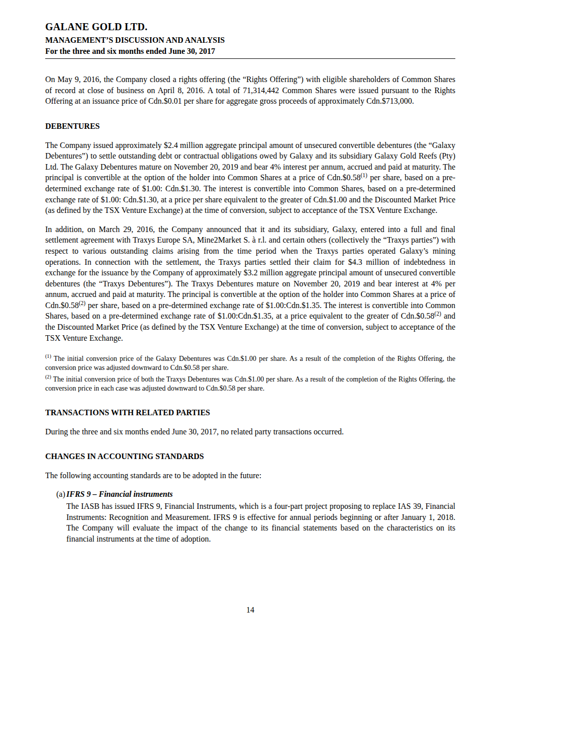GALANE GOLD LTD.
Management’s Discussion and Analysis
For the three and six months ended June 30, 2017
On May 9, 2016, the Company closed a rights offering (the “Rights Offering”) with eligible shareholders of Common Shares of record at close of business on April 8, 2016. A total of 71,314,442 Common Shares were issued pursuant to the Rights Offering at an issuance price of Cdn.$0.01 per share for aggregate gross proceeds of approximately Cdn.$713,000.
Debentures
The Company issued approximately $2.4 million aggregate principal amount of unsecured convertible debentures (the “Galaxy Debentures”) to settle outstanding debt or contractual obligations owed by Galaxy and its subsidiary Galaxy Gold Reefs (Pty) Ltd. The Galaxy Debentures mature on November 20, 2019 and bear 4% interest per annum, accrued and paid at maturity. The principal is convertible at the option of the holder into Common Shares at a price of Cdn.$0.58(1) per share, based on a pre-determined exchange rate of $1.00: Cdn.$1.30. The interest is convertible into Common Shares, based on a pre-determined exchange rate of $1.00: Cdn.$1.30, at a price per share equivalent to the greater of Cdn.$1.00 and the Discounted Market Price (as defined by the TSX Venture Exchange) at the time of conversion, subject to acceptance of the TSX Venture Exchange.
In addition, on March 29, 2016, the Company announced that it and its subsidiary, Galaxy, entered into a full and final settlement agreement with Traxys Europe SA, Mine2Market S. à r.l. and certain others (collectively the “Traxys parties”) with respect to various outstanding claims arising from the time period when the Traxys parties operated Galaxy’s mining operations. In connection with the settlement, the Traxys parties settled their claim for $4.3 million of indebtedness in exchange for the issuance by the Company of approximately $3.2 million aggregate principal amount of unsecured convertible debentures (the “Traxys Debentures”). The Traxys Debentures mature on November 20, 2019 and bear interest at 4% per annum, accrued and paid at maturity. The principal is convertible at the option of the holder into Common Shares at a price of Cdn.$0.58(2) per share, based on a pre-determined exchange rate of $1.00:Cdn.$1.35. The interest is convertible into Common Shares, based on a pre-determined exchange rate of $1.00:Cdn.$1.35, at a price equivalent to the greater of Cdn.$0.58(2) and the Discounted Market Price (as defined by the TSX Venture Exchange) at the time of conversion, subject to acceptance of the TSX Venture Exchange.
(1) The initial conversion price of the Galaxy Debentures was Cdn.$1.00 per share. As a result of the completion of the Rights Offering, the conversion price was adjusted downward to Cdn.$0.58 per share.
(2) The initial conversion price of both the Traxys Debentures was Cdn.$1.00 per share. As a result of the completion of the Rights Offering, the conversion price in each case was adjusted downward to Cdn.$0.58 per share.
Transactions with Related Parties
During the three and six months ended June 30, 2017, no related party transactions occurred.
Changes in Accounting Standards
The following accounting standards are to be adopted in the future:
(a)
IFRS 9 – Financial instruments
The IASB has issued IFRS 9, Financial Instruments, which is a four-part project proposing to replace IAS 39, Financial Instruments: Recognition and Measurement. IFRS 9 is effective for annual periods beginning or after January 1, 2018. The Company will evaluate the impact of the change to its financial statements based on the characteristics on its financial instruments at the time of adoption.
14